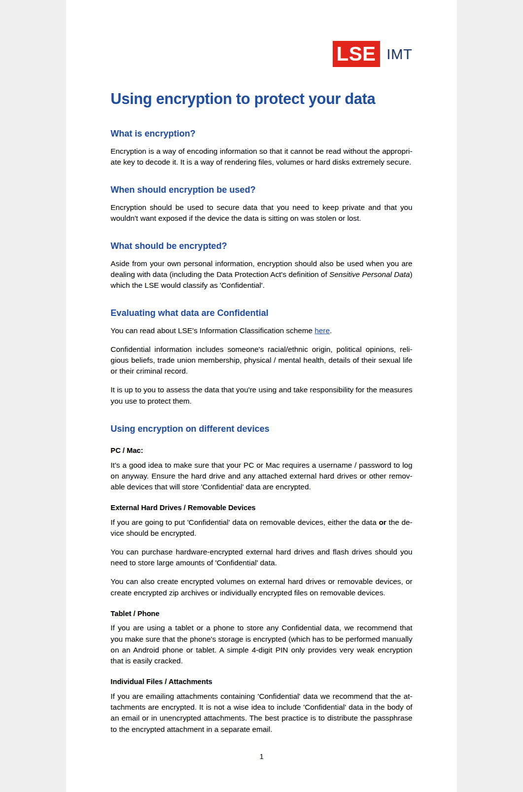LSE IMT
Using encryption to protect your data
What is encryption?
Encryption is a way of encoding information so that it cannot be read without the appropriate key to decode it. It is a way of rendering files, volumes or hard disks extremely secure.
When should encryption be used?
Encryption should be used to secure data that you need to keep private and that you wouldn't want exposed if the device the data is sitting on was stolen or lost.
What should be encrypted?
Aside from your own personal information, encryption should also be used when you are dealing with data (including the Data Protection Act's definition of Sensitive Personal Data) which the LSE would classify as 'Confidential'.
Evaluating what data are Confidential
You can read about LSE's Information Classification scheme here.
Confidential information includes someone's racial/ethnic origin, political opinions, religious beliefs, trade union membership, physical / mental health, details of their sexual life or their criminal record.
It is up to you to assess the data that you're using and take responsibility for the measures you use to protect them.
Using encryption on different devices
PC / Mac:
It's a good idea to make sure that your PC or Mac requires a username / password to log on anyway. Ensure the hard drive and any attached external hard drives or other removable devices that will store 'Confidential' data are encrypted.
External Hard Drives / Removable Devices
If you are going to put 'Confidential' data on removable devices, either the data or the device should be encrypted.
You can purchase hardware-encrypted external hard drives and flash drives should you need to store large amounts of 'Confidential' data.
You can also create encrypted volumes on external hard drives or removable devices, or create encrypted zip archives or individually encrypted files on removable devices.
Tablet / Phone
If you are using a tablet or a phone to store any Confidential data, we recommend that you make sure that the phone's storage is encrypted (which has to be performed manually on an Android phone or tablet. A simple 4-digit PIN only provides very weak encryption that is easily cracked.
Individual Files / Attachments
If you are emailing attachments containing 'Confidential' data we recommend that the attachments are encrypted. It is not a wise idea to include 'Confidential' data in the body of an email or in unencrypted attachments. The best practice is to distribute the passphrase to the encrypted attachment in a separate email.
1